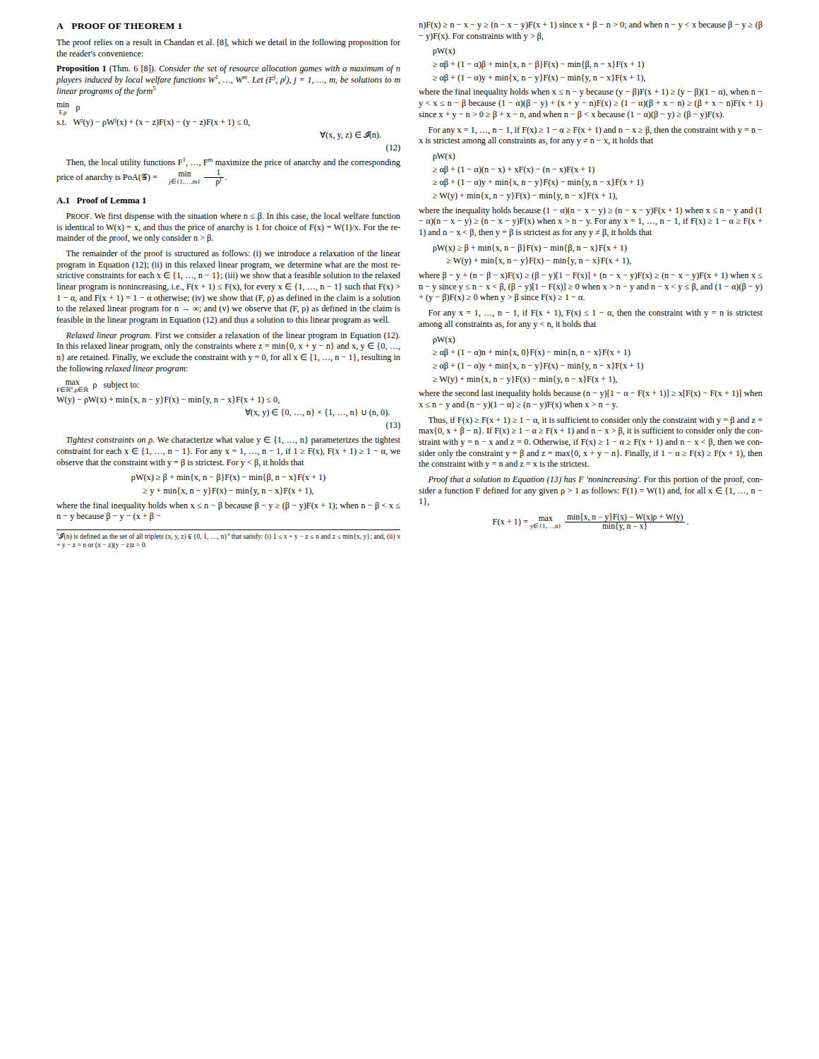A PROOF OF THEOREM 1
The proof relies on a result in Chandan et al. [8], which we detail in the following proposition for the reader's convenience:
Proposition 1 (Thm. 6 [8]). Consider the set of resource allocation games with a maximum of n players induced by local welfare functions W1, …, Wm. Let (Fj, ρj), j = 1, …, m, be solutions to m linear programs of the form5
min F,ρ ρ s.t. Wj(y) − ρWj(x) + (x − z)F(x) − (y − z)F(x + 1) ≤ 0, ∀(x, y, z) ∈ 𝓘(n). (12)
Then, the local utility functions F1, …, Fm maximize the price of anarchy and the corresponding price of anarchy is PoA(𝒢) = min j∈{1,…,m} 1 ρj.
A.1 Proof of Lemma 1
PROOF. We first dispense with the situation where n ≤ β. In this case, the local welfare function is identical to W(x) = x, and thus the price of anarchy is 1 for choice of F(x) = W(1)/x. For the remainder of the proof, we only consider n > β.
The remainder of the proof is structured as follows: (i) we introduce a relaxation of the linear program in Equation (12); (ii) in this relaxed linear program, we determine what are the most restrictive constraints for each x ∈ {1, …, n − 1}; (iii) we show that a feasible solution to the relaxed linear program is nonincreasing, i.e., F(x + 1) ≤ F(x), for every x ∈ {1, …, n − 1} such that F(x) > 1 − α, and F(x + 1) = 1 − α otherwise; (iv) we show that (F, ρ) as defined in the claim is a solution to the relaxed linear program for n → ∞; and (v) we observe that (F, ρ) as defined in the claim is feasible in the linear program in Equation (12) and thus a solution to this linear program as well.
Relaxed linear program. First we consider a relaxation of the linear program in Equation (12). In this relaxed linear program, only the constraints where z = min{0, x + y − n} and x, y ∈ {0, …, n} are retained. Finally, we exclude the constraint with y = 0, for all x ∈ {1, …, n − 1}, resulting in the following relaxed linear program:
max F∈ℝn,ρ∈ℝ ρ subject to: W(y) − ρW(x) + min{x, n − y}F(x) − min{y, n − x}F(x + 1) ≤ 0, ∀(x, y) ∈ {0, …, n} × {1, …, n} ∪ (n, 0). (13)
Tightest constraints on ρ. We characterize what value y ∈ {1, …, n} parameterizes the tightest constraint for each x ∈ {1, …, n − 1}. For any x = 1, …, n − 1, if 1 ≥ F(x), F(x + 1) ≥ 1 − α, we observe that the constraint with y = β is strictest. For y < β, it holds that
ρW(x) ≥ β + min{x, n − β}F(x) − min{β, n − x}F(x + 1)
≥ y + min{x, n − y}F(x) − min{y, n − x}F(x + 1),
where the final inequality holds when x ≤ n − β because β − y ≥ (β − y)F(x + 1); when n − β < x ≤ n − y because β − y − (x + β −
5𝓘(n) is defined as the set of all triplets (x, y, z) ∈ {0, 1, …, n}3 that satisfy: (i) 1 ≤ x + y − z ≤ n and z ≤ min{x, y}; and, (ii) x + y − z = n or (x − z)(y − z)z = 0.
n)F(x) ≥ n − x − y ≥ (n − x − y)F(x + 1) since x + β − n > 0; and when n − y < x because β − y ≥ (β − y)F(x). For constraints with y > β,
ρW(x)
≥ αβ + (1 − α)β + min{x, n − β}F(x) − min{β, n − x}F(x + 1)
≥ αβ + (1 − α)y + min{x, n − y}F(x) − min{y, n − x}F(x + 1),
where the final inequality holds when x ≤ n − y because (y − β)F(x + 1) ≥ (y − β)(1 − α), when n − y < x ≤ n − β because (1 − α)(β − y) + (x + y − n)F(x) ≥ (1 − α)(β + x − n) ≥ (β + x − n)F(x + 1) since x + y − n > 0 ≥ β + x − n, and when n − β < x because (1 − α)(β − y) ≥ (β − y)F(x).
For any x = 1, …, n − 1, if F(x) ≥ 1 − α ≥ F(x + 1) and n − x ≥ β, then the constraint with y = n − x is strictest among all constraints as, for any y ≠ n − x, it holds that
ρW(x)
≥ αβ + (1 − α)(n − x) + xF(x) − (n − x)F(x + 1)
≥ αβ + (1 − α)y + min{x, n − y}F(x) − min{y, n − x}F(x + 1)
≥ W(y) + min{x, n − y}F(x) − min{y, n − x}F(x + 1),
where the inequality holds because (1 − α)(n − x − y) ≥ (n − x − y)F(x + 1) when x ≤ n − y and (1 − α)(n − x − y) ≥ (n − x − y)F(x) when x > n − y. For any x = 1, …, n − 1, if F(x) ≥ 1 − α ≥ F(x + 1) and n − x < β, then y = β is strictest as for any y ≠ β, it holds that
ρW(x) ≥ β + min{x, n − β}F(x) − min{β, n − x}F(x + 1)
≥ W(y) + min{x, n − y}F(x) − min{y, n − x}F(x + 1),
where β − y + (n − β − x)F(x) ≥ (β − y)[1 − F(x)] + (n − x − y)F(x) ≥ (n − x − y)F(x + 1) when x ≤ n − y since y ≤ n − x < β, (β − y)[1 − F(x)] ≥ 0 when x > n − y and n − x < y ≤ β, and (1 − α)(β − y) + (y − β)F(x) ≥ 0 when y > β since F(x) ≥ 1 − α.
For any x = 1, …, n − 1, if F(x + 1), F(x) ≤ 1 − α, then the constraint with y = n is strictest among all constraints as, for any y < n, it holds that
ρW(x)
≥ αβ + (1 − α)n + min{x, 0}F(x) − min{n, n − x}F(x + 1)
≥ αβ + (1 − α)y + min{x, n − y}F(x) − min{y, n − x}F(x + 1)
≥ W(y) + min{x, n − y}F(x) − min{y, n − x}F(x + 1),
where the second last inequality holds because (n − y)[1 − α − F(x + 1)] ≥ x[F(x) − F(x + 1)] when x ≤ n − y and (n − y)(1 − α) ≥ (n − y)F(x) when x > n − y.
Thus, if F(x) ≥ F(x + 1) ≥ 1 − α, it is sufficient to consider only the constraint with y = β and z = max{0, x + β − n}. If F(x) ≥ 1 − α ≥ F(x + 1) and n − x > β, it is sufficient to consider only the constraint with y = n − x and z = 0. Otherwise, if F(x) ≥ 1 − α ≥ F(x + 1) and n − x < β, then we consider only the constraint y = β and z = max{0, x + y − n}. Finally, if 1 − α ≥ F(x) ≥ F(x + 1), then the constraint with y = n and z = x is the strictest.
Proof that a solution to Equation (13) has F 'nonincreasing'. For this portion of the proof, consider a function F defined for any given ρ > 1 as follows: F(1) = W(1) and, for all x ∈ {1, …, n − 1},
F(x + 1) = max y∈{1,…,n} min{x, n − y}F(x) − W(x)ρ + W(y) min{y, n − x}.